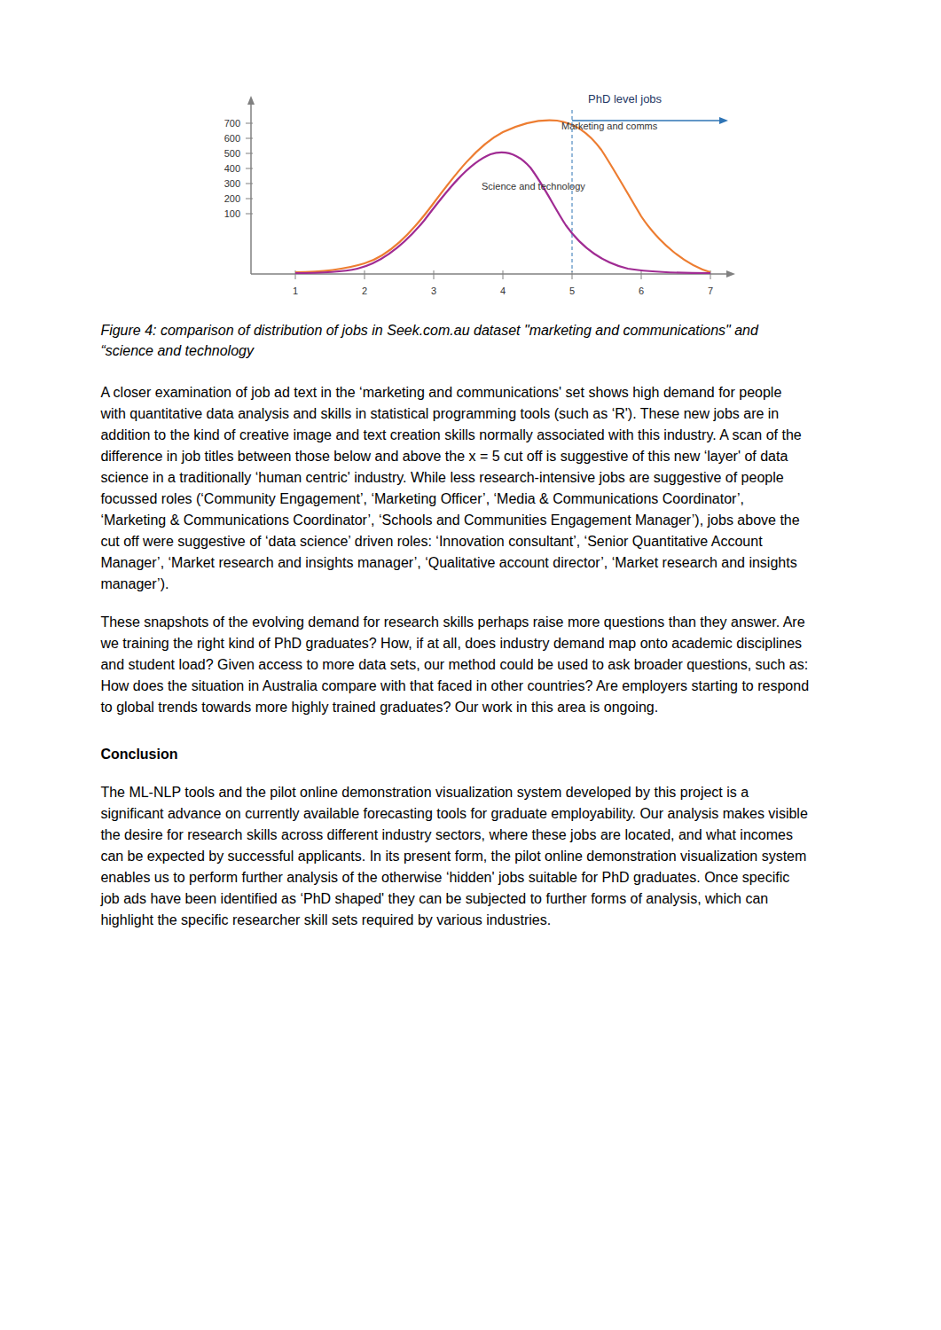Distribution of jobs by research-intensity score Two overlapping distribution curves. The orange curve labelled "Marketing and comms" peaks near 700 around x = 4.5. The purple curve labelled "Science and technology" peaks near 500 around x = 4. A dashed vertical line at x = 5 marks the start of the region labelled "PhD level jobs", indicated by a horizontal arrow pointing right. 700 600 500 400 300 200 100 1 2 3 4 5 6 7 Marketing and comms Science and technology PhD level jobs
Figure 4: comparison of distribution of jobs in Seek.com.au dataset "marketing and communications" and “science and technology
A closer examination of job ad text in the ‘marketing and communications' set shows high demand for people with quantitative data analysis and skills in statistical programming tools (such as ‘R'). These new jobs are in addition to the kind of creative image and text creation skills normally associated with this industry. A scan of the difference in job titles between those below and above the x = 5 cut off is suggestive of this new ‘layer' of data science in a traditionally ‘human centric' industry. While less research-intensive jobs are suggestive of people focussed roles (‘Community Engagement’, ‘Marketing Officer’, ‘Media & Communications Coordinator’, ‘Marketing & Communications Coordinator’, ‘Schools and Communities Engagement Manager’), jobs above the cut off were suggestive of ‘data science’ driven roles: ‘Innovation consultant’, ‘Senior Quantitative Account Manager’, ‘Market research and insights manager’, ‘Qualitative account director’, ‘Market research and insights manager’).
These snapshots of the evolving demand for research skills perhaps raise more questions than they answer. Are we training the right kind of PhD graduates? How, if at all, does industry demand map onto academic disciplines and student load? Given access to more data sets, our method could be used to ask broader questions, such as: How does the situation in Australia compare with that faced in other countries? Are employers starting to respond to global trends towards more highly trained graduates? Our work in this area is ongoing.
Conclusion
The ML-NLP tools and the pilot online demonstration visualization system developed by this project is a significant advance on currently available forecasting tools for graduate employability. Our analysis makes visible the desire for research skills across different industry sectors, where these jobs are located, and what incomes can be expected by successful applicants. In its present form, the pilot online demonstration visualization system enables us to perform further analysis of the otherwise ‘hidden' jobs suitable for PhD graduates. Once specific job ads have been identified as ‘PhD shaped' they can be subjected to further forms of analysis, which can highlight the specific researcher skill sets required by various industries.